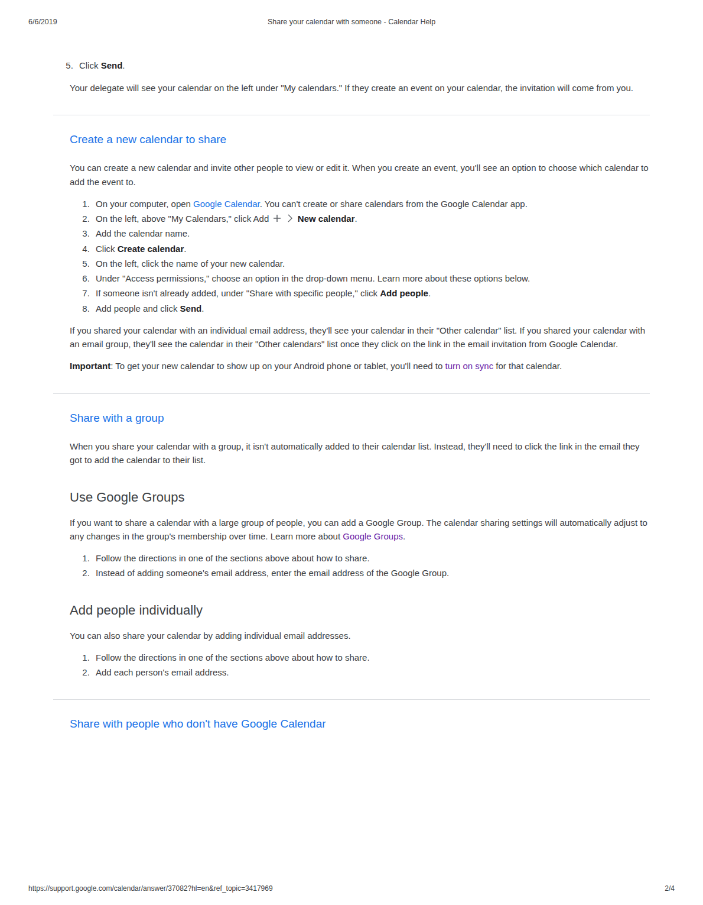6/6/2019
Share your calendar with someone - Calendar Help
Click Send.
Your delegate will see your calendar on the left under "My calendars." If they create an event on your calendar, the invitation will come from you.
Create a new calendar to share
You can create a new calendar and invite other people to view or edit it. When you create an event, you'll see an option to choose which calendar to add the event to.
On your computer, open Google Calendar. You can't create or share calendars from the Google Calendar app.
On the left, above "My Calendars," click Add New calendar.
Add the calendar name.
Click Create calendar.
On the left, click the name of your new calendar.
Under "Access permissions," choose an option in the drop-down menu. Learn more about these options below.
If someone isn't already added, under "Share with specific people," click Add people.
Add people and click Send.
If you shared your calendar with an individual email address, they'll see your calendar in their "Other calendar" list. If you shared your calendar with an email group, they'll see the calendar in their "Other calendars" list once they click on the link in the email invitation from Google Calendar.
Important: To get your new calendar to show up on your Android phone or tablet, you'll need to turn on sync for that calendar.
Share with a group
When you share your calendar with a group, it isn't automatically added to their calendar list. Instead, they'll need to click the link in the email they got to add the calendar to their list.
Use Google Groups
If you want to share a calendar with a large group of people, you can add a Google Group. The calendar sharing settings will automatically adjust to any changes in the group's membership over time. Learn more about Google Groups.
Follow the directions in one of the sections above about how to share.
Instead of adding someone's email address, enter the email address of the Google Group.
Add people individually
You can also share your calendar by adding individual email addresses.
Follow the directions in one of the sections above about how to share.
Add each person's email address.
Share with people who don't have Google Calendar
https://support.google.com/calendar/answer/37082?hl=en&ref_topic=3417969
2/4